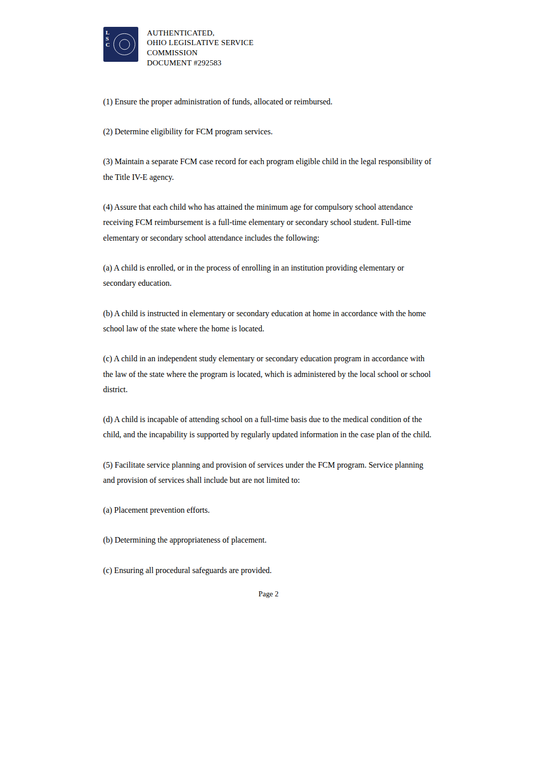L
S
C
AUTHENTICATED,
OHIO LEGISLATIVE SERVICE
COMMISSION
DOCUMENT #292583
(1) Ensure the proper administration of funds, allocated or reimbursed.
(2) Determine eligibility for FCM program services.
(3) Maintain a separate FCM case record for each program eligible child in the legal responsibility of the Title IV-E agency.
(4) Assure that each child who has attained the minimum age for compulsory school attendance receiving FCM reimbursement is a full-time elementary or secondary school student. Full-time elementary or secondary school attendance includes the following:
(a) A child is enrolled, or in the process of enrolling in an institution providing elementary or secondary education.
(b) A child is instructed in elementary or secondary education at home in accordance with the home school law of the state where the home is located.
(c) A child in an independent study elementary or secondary education program in accordance with the law of the state where the program is located, which is administered by the local school or school district.
(d) A child is incapable of attending school on a full-time basis due to the medical condition of the child, and the incapability is supported by regularly updated information in the case plan of the child.
(5) Facilitate service planning and provision of services under the FCM program. Service planning and provision of services shall include but are not limited to:
(a) Placement prevention efforts.
(b) Determining the appropriateness of placement.
(c) Ensuring all procedural safeguards are provided.
Page 2